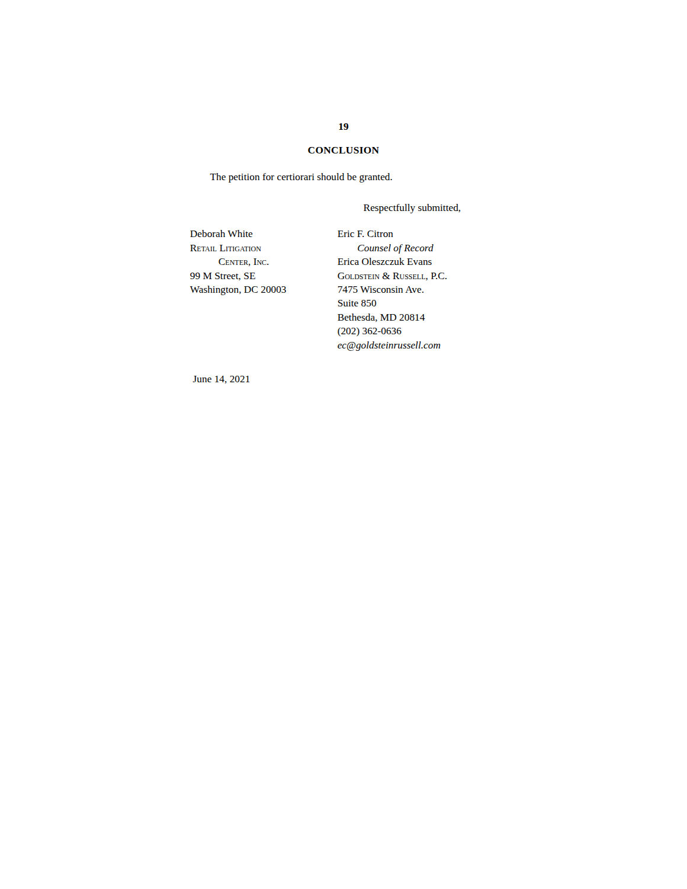19
CONCLUSION
The petition for certiorari should be granted.
Respectfully submitted,
| Deborah White Retail Litigation Center, Inc. 99 M Street, SE Washington, DC 20003 | Eric F. Citron Counsel of Record Erica Oleszczuk Evans Goldstein & Russell, P.C. 7475 Wisconsin Ave. Suite 850 Bethesda, MD 20814 (202) 362-0636 ec@goldsteinrussell.com |
June 14, 2021